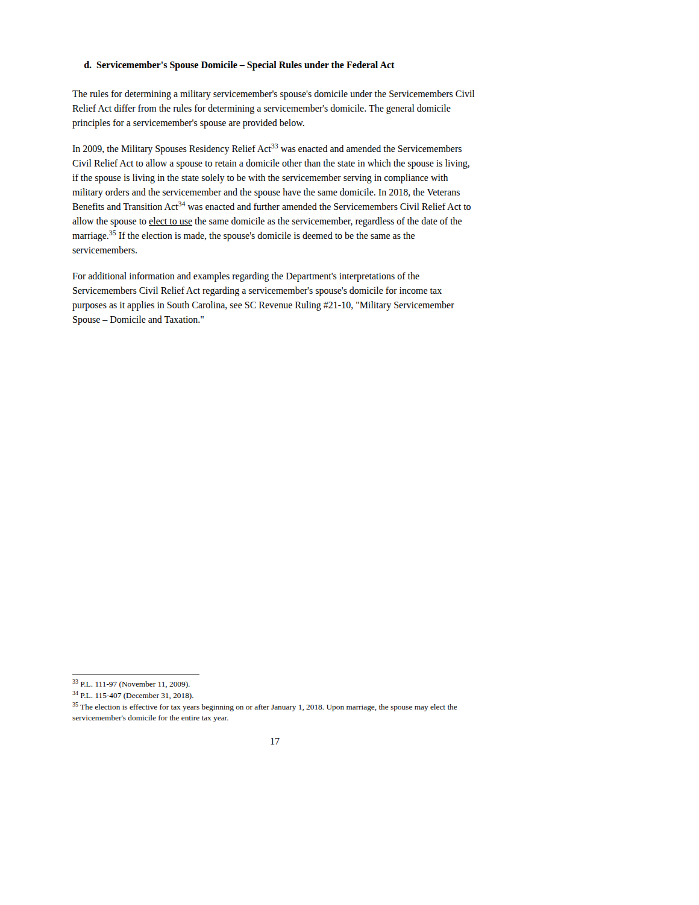d. Servicemember's Spouse Domicile – Special Rules under the Federal Act
The rules for determining a military servicemember's spouse's domicile under the Servicemembers Civil Relief Act differ from the rules for determining a servicemember's domicile. The general domicile principles for a servicemember's spouse are provided below.
In 2009, the Military Spouses Residency Relief Act33 was enacted and amended the Servicemembers Civil Relief Act to allow a spouse to retain a domicile other than the state in which the spouse is living, if the spouse is living in the state solely to be with the servicemember serving in compliance with military orders and the servicemember and the spouse have the same domicile. In 2018, the Veterans Benefits and Transition Act34 was enacted and further amended the Servicemembers Civil Relief Act to allow the spouse to elect to use the same domicile as the servicemember, regardless of the date of the marriage.35 If the election is made, the spouse's domicile is deemed to be the same as the servicemembers.
For additional information and examples regarding the Department's interpretations of the Servicemembers Civil Relief Act regarding a servicemember's spouse's domicile for income tax purposes as it applies in South Carolina, see SC Revenue Ruling #21-10, "Military Servicemember Spouse – Domicile and Taxation."
33 P.L. 111-97 (November 11, 2009).
34 P.L. 115-407 (December 31, 2018).
35 The election is effective for tax years beginning on or after January 1, 2018. Upon marriage, the spouse may elect the servicemember's domicile for the entire tax year.
17